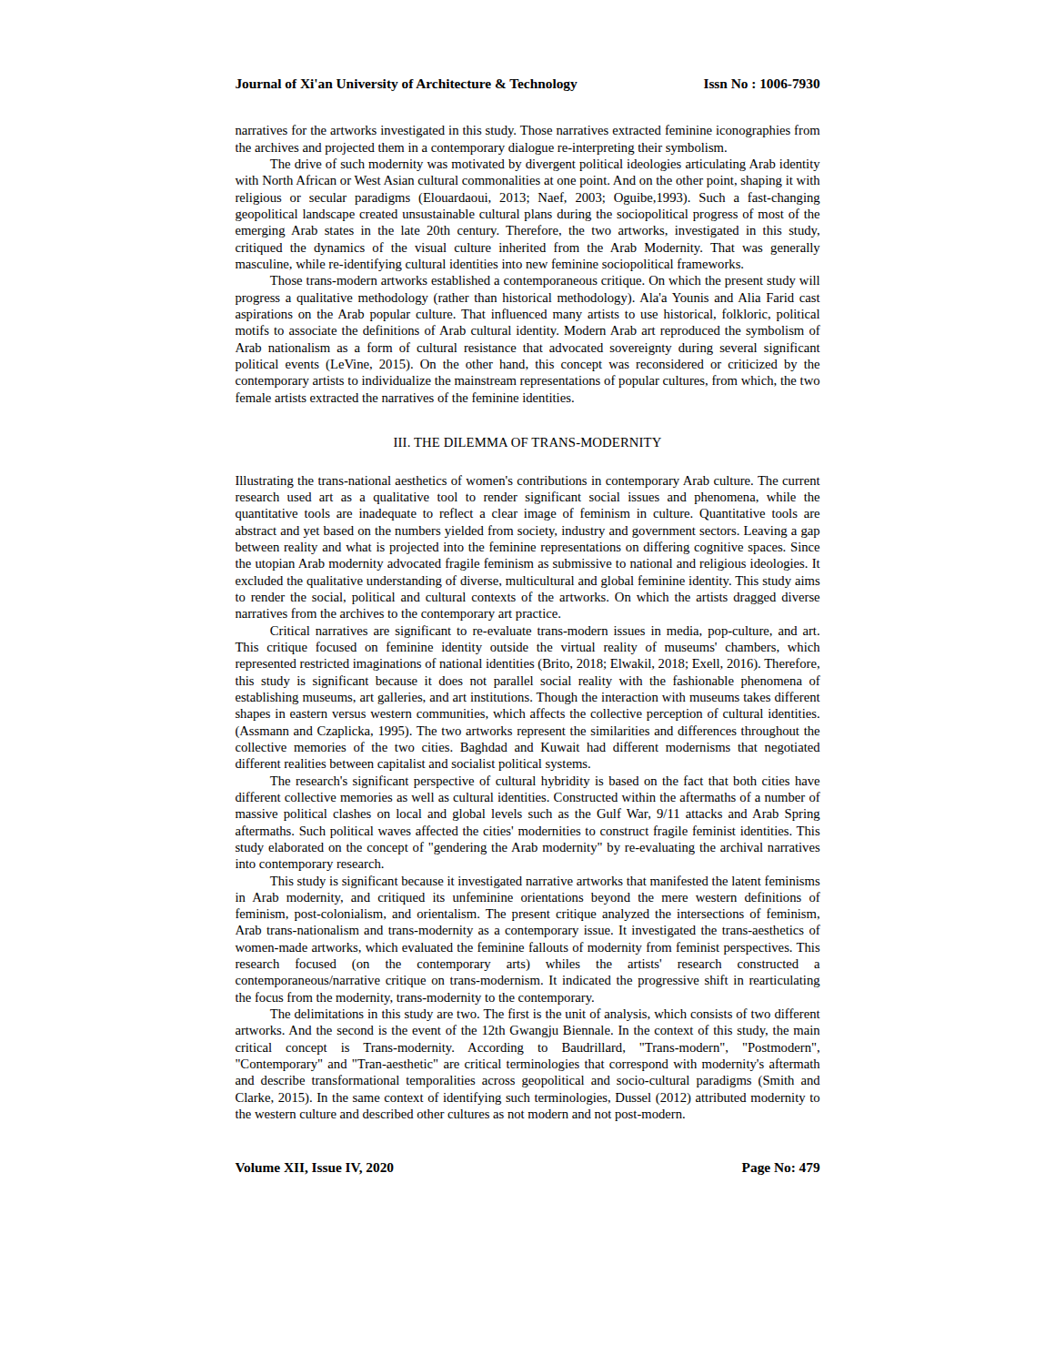Journal of Xi'an University of Architecture & Technology
Issn No : 1006-7930
narratives for the artworks investigated in this study. Those narratives extracted feminine iconographies from the archives and projected them in a contemporary dialogue re-interpreting their symbolism.
The drive of such modernity was motivated by divergent political ideologies articulating Arab identity with North African or West Asian cultural commonalities at one point. And on the other point, shaping it with religious or secular paradigms (Elouardaoui, 2013; Naef, 2003; Oguibe,1993). Such a fast-changing geopolitical landscape created unsustainable cultural plans during the sociopolitical progress of most of the emerging Arab states in the late 20th century. Therefore, the two artworks, investigated in this study, critiqued the dynamics of the visual culture inherited from the Arab Modernity. That was generally masculine, while re-identifying cultural identities into new feminine sociopolitical frameworks.
Those trans-modern artworks established a contemporaneous critique. On which the present study will progress a qualitative methodology (rather than historical methodology). Ala'a Younis and Alia Farid cast aspirations on the Arab popular culture. That influenced many artists to use historical, folkloric, political motifs to associate the definitions of Arab cultural identity. Modern Arab art reproduced the symbolism of Arab nationalism as a form of cultural resistance that advocated sovereignty during several significant political events (LeVine, 2015). On the other hand, this concept was reconsidered or criticized by the contemporary artists to individualize the mainstream representations of popular cultures, from which, the two female artists extracted the narratives of the feminine identities.
III. THE DILEMMA OF TRANS-MODERNITY
Illustrating the trans-national aesthetics of women's contributions in contemporary Arab culture. The current research used art as a qualitative tool to render significant social issues and phenomena, while the quantitative tools are inadequate to reflect a clear image of feminism in culture. Quantitative tools are abstract and yet based on the numbers yielded from society, industry and government sectors. Leaving a gap between reality and what is projected into the feminine representations on differing cognitive spaces. Since the utopian Arab modernity advocated fragile feminism as submissive to national and religious ideologies. It excluded the qualitative understanding of diverse, multicultural and global feminine identity. This study aims to render the social, political and cultural contexts of the artworks. On which the artists dragged diverse narratives from the archives to the contemporary art practice.
Critical narratives are significant to re-evaluate trans-modern issues in media, pop-culture, and art. This critique focused on feminine identity outside the virtual reality of museums' chambers, which represented restricted imaginations of national identities (Brito, 2018; Elwakil, 2018; Exell, 2016). Therefore, this study is significant because it does not parallel social reality with the fashionable phenomena of establishing museums, art galleries, and art institutions. Though the interaction with museums takes different shapes in eastern versus western communities, which affects the collective perception of cultural identities. (Assmann and Czaplicka, 1995). The two artworks represent the similarities and differences throughout the collective memories of the two cities. Baghdad and Kuwait had different modernisms that negotiated different realities between capitalist and socialist political systems.
The research's significant perspective of cultural hybridity is based on the fact that both cities have different collective memories as well as cultural identities. Constructed within the aftermaths of a number of massive political clashes on local and global levels such as the Gulf War, 9/11 attacks and Arab Spring aftermaths. Such political waves affected the cities' modernities to construct fragile feminist identities. This study elaborated on the concept of "gendering the Arab modernity" by re-evaluating the archival narratives into contemporary research.
This study is significant because it investigated narrative artworks that manifested the latent feminisms in Arab modernity, and critiqued its unfeminine orientations beyond the mere western definitions of feminism, post-colonialism, and orientalism. The present critique analyzed the intersections of feminism, Arab trans-nationalism and trans-modernity as a contemporary issue. It investigated the trans-aesthetics of women-made artworks, which evaluated the feminine fallouts of modernity from feminist perspectives. This research focused (on the contemporary arts) whiles the artists' research constructed a contemporaneous/narrative critique on trans-modernism. It indicated the progressive shift in rearticulating the focus from the modernity, trans-modernity to the contemporary.
The delimitations in this study are two. The first is the unit of analysis, which consists of two different artworks. And the second is the event of the 12th Gwangju Biennale. In the context of this study, the main critical concept is Trans-modernity. According to Baudrillard, "Trans-modern", "Postmodern", "Contemporary" and "Tran-aesthetic" are critical terminologies that correspond with modernity's aftermath and describe transformational temporalities across geopolitical and socio-cultural paradigms (Smith and Clarke, 2015). In the same context of identifying such terminologies, Dussel (2012) attributed modernity to the western culture and described other cultures as not modern and not post-modern.
Volume XII, Issue IV, 2020
Page No: 479